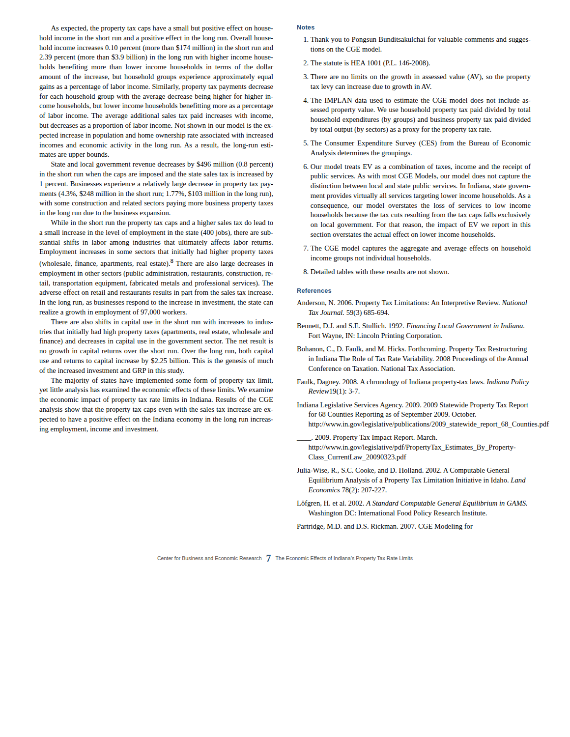As expected, the property tax caps have a small but positive effect on household income in the short run and a positive effect in the long run. Overall household income increases 0.10 percent (more than $174 million) in the short run and 2.39 percent (more than $3.9 billion) in the long run with higher income households benefiting more than lower income households in terms of the dollar amount of the increase, but household groups experience approximately equal gains as a percentage of labor income. Similarly, property tax payments decrease for each household group with the average decrease being higher for higher income households, but lower income households benefitting more as a percentage of labor income. The average additional sales tax paid increases with income, but decreases as a proportion of labor income. Not shown in our model is the expected increase in population and home ownership rate associated with increased incomes and economic activity in the long run. As a result, the long-run estimates are upper bounds.
State and local government revenue decreases by $496 million (0.8 percent) in the short run when the caps are imposed and the state sales tax is increased by 1 percent. Businesses experience a relatively large decrease in property tax payments (4.3%, $248 million in the short run; 1.77%, $103 million in the long run), with some construction and related sectors paying more business property taxes in the long run due to the business expansion.
While in the short run the property tax caps and a higher sales tax do lead to a small increase in the level of employment in the state (400 jobs), there are substantial shifts in labor among industries that ultimately affects labor returns. Employment increases in some sectors that initially had higher property taxes (wholesale, finance, apartments, real estate).8 There are also large decreases in employment in other sectors (public administration, restaurants, construction, retail, transportation equipment, fabricated metals and professional services). The adverse effect on retail and restaurants results in part from the sales tax increase. In the long run, as businesses respond to the increase in investment, the state can realize a growth in employment of 97,000 workers.
There are also shifts in capital use in the short run with increases to industries that initially had high property taxes (apartments, real estate, wholesale and finance) and decreases in capital use in the government sector. The net result is no growth in capital returns over the short run. Over the long run, both capital use and returns to capital increase by $2.25 billion. This is the genesis of much of the increased investment and GRP in this study.
The majority of states have implemented some form of property tax limit, yet little analysis has examined the economic effects of these limits. We examine the economic impact of property tax rate limits in Indiana. Results of the CGE analysis show that the property tax caps even with the sales tax increase are expected to have a positive effect on the Indiana economy in the long run increasing employment, income and investment.
Notes
Thank you to Pongsun Bunditsakulchai for valuable comments and suggestions on the CGE model.
The statute is HEA 1001 (P.L. 146-2008).
There are no limits on the growth in assessed value (AV), so the property tax levy can increase due to growth in AV.
The IMPLAN data used to estimate the CGE model does not include assessed property value. We use household property tax paid divided by total household expenditures (by groups) and business property tax paid divided by total output (by sectors) as a proxy for the property tax rate.
The Consumer Expenditure Survey (CES) from the Bureau of Economic Analysis determines the groupings.
Our model treats EV as a combination of taxes, income and the receipt of public services. As with most CGE Models, our model does not capture the distinction between local and state public services. In Indiana, state government provides virtually all services targeting lower income households. As a consequence, our model overstates the loss of services to low income households because the tax cuts resulting from the tax caps falls exclusively on local government. For that reason, the impact of EV we report in this section overstates the actual effect on lower income households.
The CGE model captures the aggregate and average effects on household income groups not individual households.
Detailed tables with these results are not shown.
References
Anderson, N. 2006. Property Tax Limitations: An Interpretive Review. National Tax Journal. 59(3) 685-694.
Bennett, D.J. and S.E. Stullich. 1992. Financing Local Government in Indiana. Fort Wayne, IN: Lincoln Printing Corporation.
Bohanon, C., D. Faulk, and M. Hicks. Forthcoming. Property Tax Restructuring in Indiana The Role of Tax Rate Variability. 2008 Proceedings of the Annual Conference on Taxation. National Tax Association.
Faulk, Dagney. 2008. A chronology of Indiana property-tax laws. Indiana Policy Review19(1): 3-7.
Indiana Legislative Services Agency. 2009. 2009 Statewide Property Tax Report for 68 Counties Reporting as of September 2009. October. http://www.in.gov/legislative/publications/2009_statewide_report_68_Counties.pdf
____. 2009. Property Tax Impact Report. March. http://www.in.gov/legislative/pdf/PropertyTax_Estimates_By_Property-Class_CurrentLaw_20090323.pdf
Julia-Wise, R., S.C. Cooke, and D. Holland. 2002. A Computable General Equilibrium Analysis of a Property Tax Limitation Initiative in Idaho. Land Economics 78(2): 207-227.
Löfgren, H. et al. 2002. A Standard Computable General Equilibrium in GAMS. Washington DC: International Food Policy Research Institute.
Partridge, M.D. and D.S. Rickman. 2007. CGE Modeling for
Center for Business and Economic Research 7 The Economic Effects of Indiana’s Property Tax Rate Limits